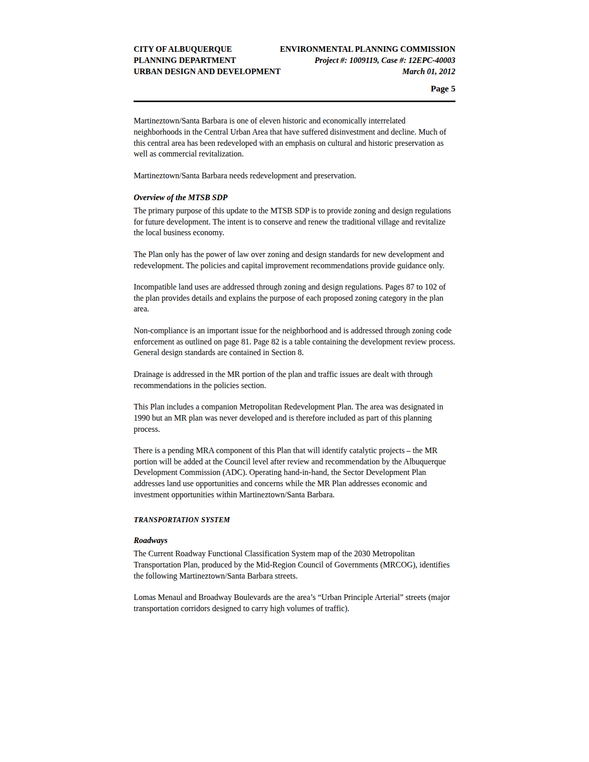City of Albuquerque
Environmental Planning Commission
Planning Department
Project #: 1009119, Case #: 12EPC-40003
Urban Design and Development
March 01, 2012
Page 5
Martineztown/Santa Barbara is one of eleven historic and economically interrelated neighborhoods in the Central Urban Area that have suffered disinvestment and decline. Much of this central area has been redeveloped with an emphasis on cultural and historic preservation as well as commercial revitalization.
Martineztown/Santa Barbara needs redevelopment and preservation.
Overview of the MTSB SDP
The primary purpose of this update to the MTSB SDP is to provide zoning and design regulations for future development. The intent is to conserve and renew the traditional village and revitalize the local business economy.
The Plan only has the power of law over zoning and design standards for new development and redevelopment. The policies and capital improvement recommendations provide guidance only.
Incompatible land uses are addressed through zoning and design regulations. Pages 87 to 102 of the plan provides details and explains the purpose of each proposed zoning category in the plan area.
Non-compliance is an important issue for the neighborhood and is addressed through zoning code enforcement as outlined on page 81. Page 82 is a table containing the development review process. General design standards are contained in Section 8.
Drainage is addressed in the MR portion of the plan and traffic issues are dealt with through recommendations in the policies section.
This Plan includes a companion Metropolitan Redevelopment Plan. The area was designated in 1990 but an MR plan was never developed and is therefore included as part of this planning process.
There is a pending MRA component of this Plan that will identify catalytic projects – the MR portion will be added at the Council level after review and recommendation by the Albuquerque Development Commission (ADC). Operating hand-in-hand, the Sector Development Plan addresses land use opportunities and concerns while the MR Plan addresses economic and investment opportunities within Martineztown/Santa Barbara.
TRANSPORTATION SYSTEM
Roadways
The Current Roadway Functional Classification System map of the 2030 Metropolitan Transportation Plan, produced by the Mid-Region Council of Governments (MRCOG), identifies the following Martineztown/Santa Barbara streets.
Lomas Menaul and Broadway Boulevards are the area’s “Urban Principle Arterial” streets (major transportation corridors designed to carry high volumes of traffic).